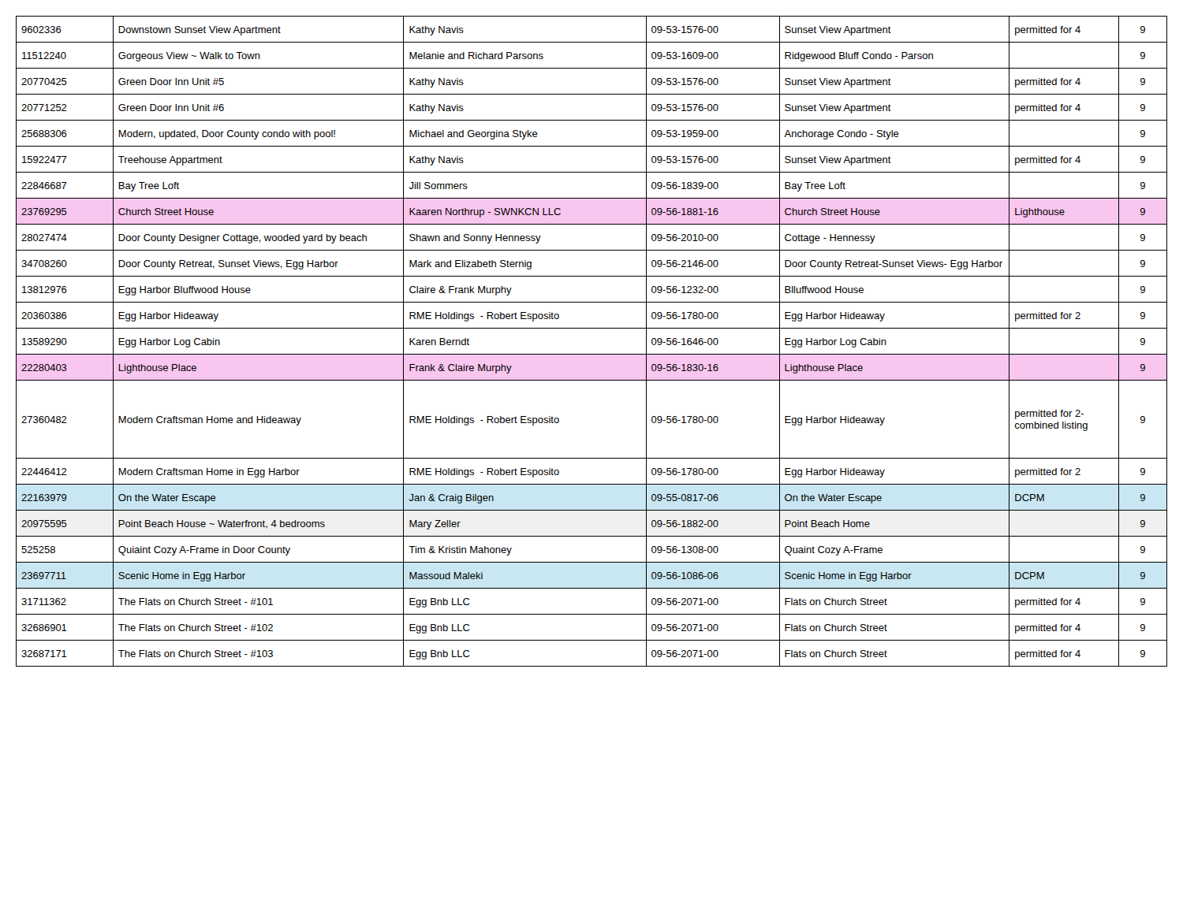| 9602336 | Downstown Sunset View Apartment | Kathy Navis | 09-53-1576-00 | Sunset View Apartment | permitted for 4 | 9 |
| 11512240 | Gorgeous View ~ Walk to Town | Melanie and Richard Parsons | 09-53-1609-00 | Ridgewood Bluff Condo - Parson | | 9 |
| 20770425 | Green Door Inn Unit #5 | Kathy Navis | 09-53-1576-00 | Sunset View Apartment | permitted for 4 | 9 |
| 20771252 | Green Door Inn Unit #6 | Kathy Navis | 09-53-1576-00 | Sunset View Apartment | permitted for 4 | 9 |
| 25688306 | Modern, updated, Door County condo with pool! | Michael and Georgina Styke | 09-53-1959-00 | Anchorage Condo - Style | | 9 |
| 15922477 | Treehouse Appartment | Kathy Navis | 09-53-1576-00 | Sunset View Apartment | permitted for 4 | 9 |
| 22846687 | Bay Tree Loft | Jill Sommers | 09-56-1839-00 | Bay Tree Loft | | 9 |
| 23769295 | Church Street House | Kaaren Northrup - SWNKCN LLC | 09-56-1881-16 | Church Street House | Lighthouse | 9 |
| 28027474 | Door County Designer Cottage, wooded yard by beach | Shawn and Sonny Hennessy | 09-56-2010-00 | Cottage - Hennessy | | 9 |
| 34708260 | Door County Retreat, Sunset Views, Egg Harbor | Mark and Elizabeth Sternig | 09-56-2146-00 | Door County Retreat-Sunset Views- Egg Harbor | | 9 |
| 13812976 | Egg Harbor Bluffwood House | Claire & Frank Murphy | 09-56-1232-00 | Blluffwood House | | 9 |
| 20360386 | Egg Harbor Hideaway | RME Holdings - Robert Esposito | 09-56-1780-00 | Egg Harbor Hideaway | permitted for 2 | 9 |
| 13589290 | Egg Harbor Log Cabin | Karen Berndt | 09-56-1646-00 | Egg Harbor Log Cabin | | 9 |
| 22280403 | Lighthouse Place | Frank & Claire Murphy | 09-56-1830-16 | Lighthouse Place | | 9 |
| 27360482 | Modern Craftsman Home and Hideaway | RME Holdings - Robert Esposito | 09-56-1780-00 | Egg Harbor Hideaway | permitted for 2- combined listing | 9 |
| 22446412 | Modern Craftsman Home in Egg Harbor | RME Holdings - Robert Esposito | 09-56-1780-00 | Egg Harbor Hideaway | permitted for 2 | 9 |
| 22163979 | On the Water Escape | Jan & Craig Bilgen | 09-55-0817-06 | On the Water Escape | DCPM | 9 |
| 20975595 | Point Beach House ~ Waterfront, 4 bedrooms | Mary Zeller | 09-56-1882-00 | Point Beach Home | | 9 |
| 525258 | Quiaint Cozy A-Frame in Door County | Tim & Kristin Mahoney | 09-56-1308-00 | Quaint Cozy A-Frame | | 9 |
| 23697711 | Scenic Home in Egg Harbor | Massoud Maleki | 09-56-1086-06 | Scenic Home in Egg Harbor | DCPM | 9 |
| 31711362 | The Flats on Church Street - #101 | Egg Bnb LLC | 09-56-2071-00 | Flats on Church Street | permitted for 4 | 9 |
| 32686901 | The Flats on Church Street - #102 | Egg Bnb LLC | 09-56-2071-00 | Flats on Church Street | permitted for 4 | 9 |
| 32687171 | The Flats on Church Street - #103 | Egg Bnb LLC | 09-56-2071-00 | Flats on Church Street | permitted for 4 | 9 |